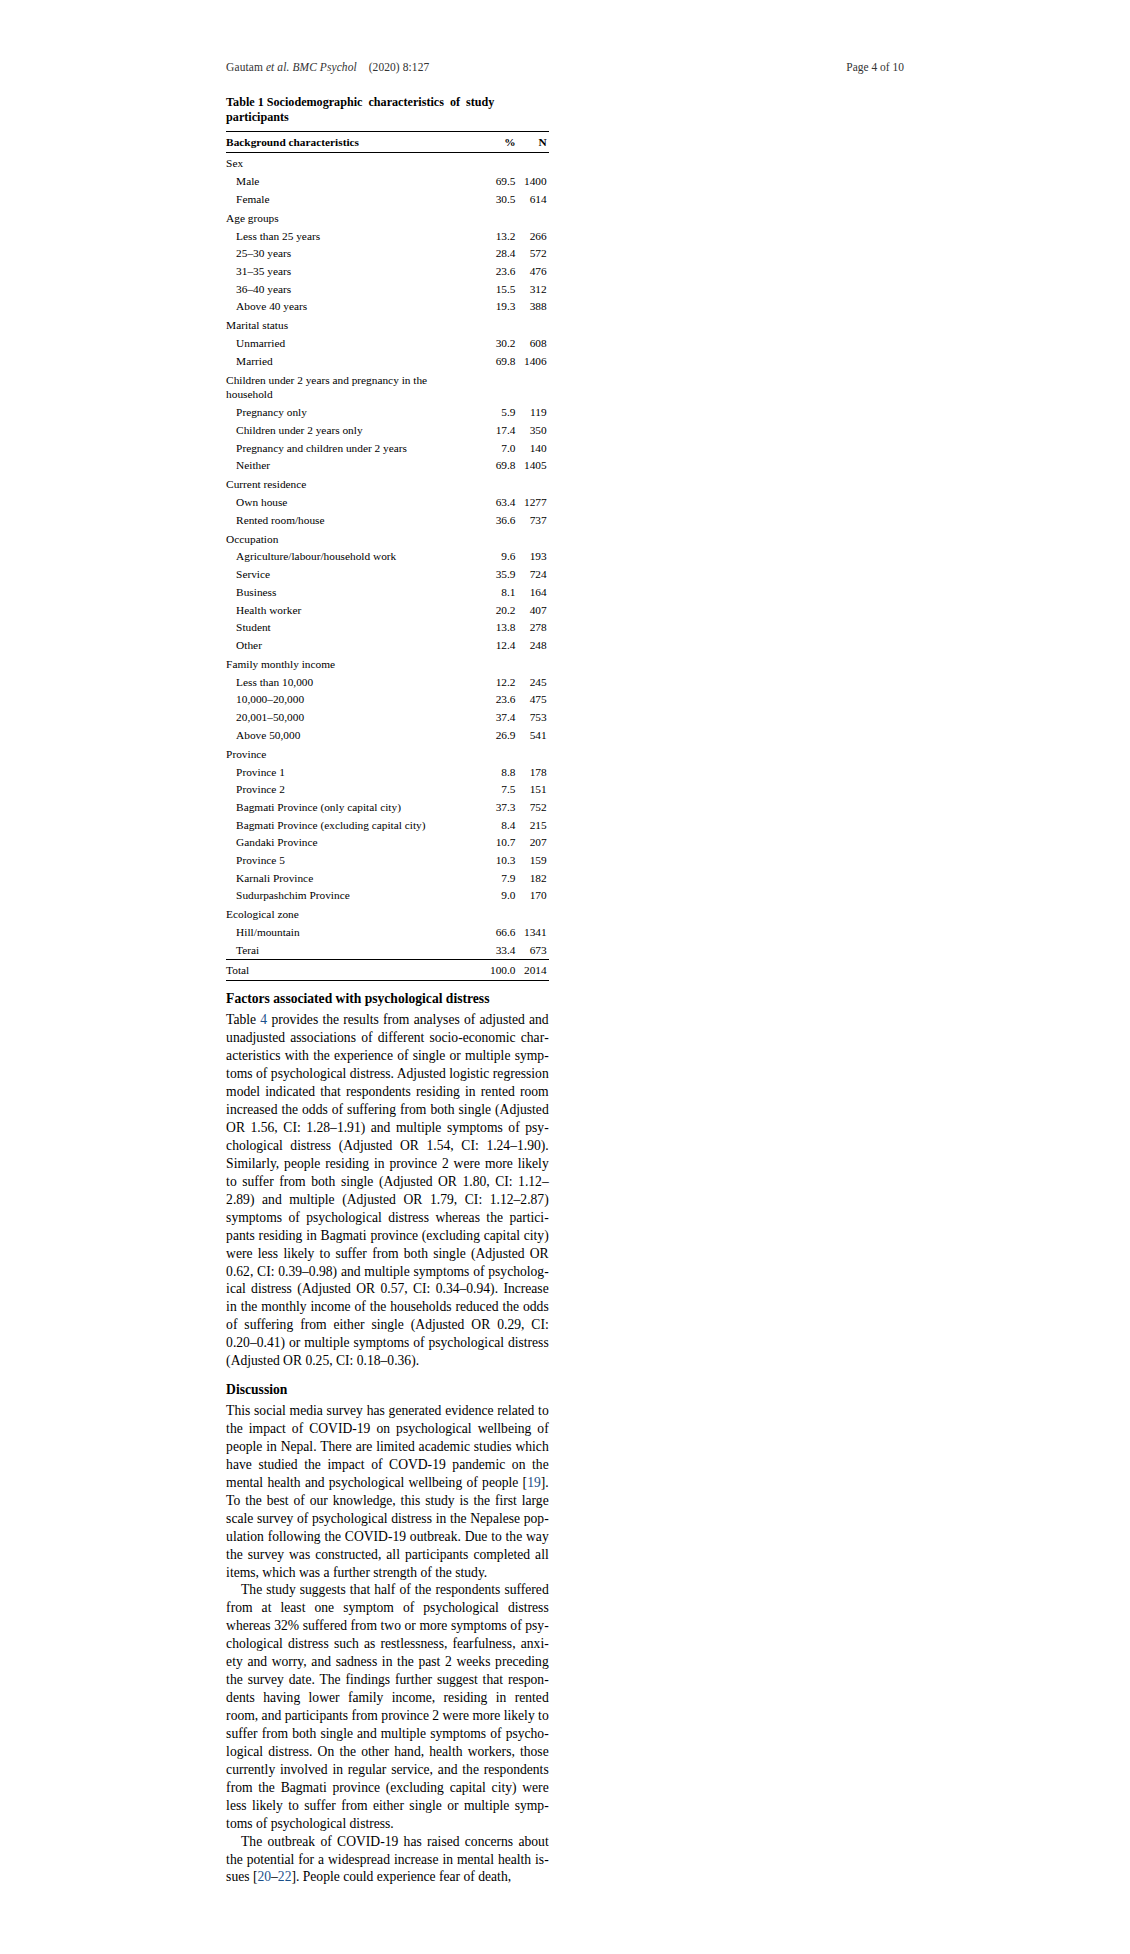Gautam et al. BMC Psychol (2020) 8:127
Page 4 of 10
Table 1 Sociodemographic characteristics of study participants
| Background characteristics | % | N |
| --- | --- | --- |
| Sex | | |
| Male | 69.5 | 1400 |
| Female | 30.5 | 614 |
| Age groups | | |
| Less than 25 years | 13.2 | 266 |
| 25–30 years | 28.4 | 572 |
| 31–35 years | 23.6 | 476 |
| 36–40 years | 15.5 | 312 |
| Above 40 years | 19.3 | 388 |
| Marital status | | |
| Unmarried | 30.2 | 608 |
| Married | 69.8 | 1406 |
| Children under 2 years and pregnancy in the household | | |
| Pregnancy only | 5.9 | 119 |
| Children under 2 years only | 17.4 | 350 |
| Pregnancy and children under 2 years | 7.0 | 140 |
| Neither | 69.8 | 1405 |
| Current residence | | |
| Own house | 63.4 | 1277 |
| Rented room/house | 36.6 | 737 |
| Occupation | | |
| Agriculture/labour/household work | 9.6 | 193 |
| Service | 35.9 | 724 |
| Business | 8.1 | 164 |
| Health worker | 20.2 | 407 |
| Student | 13.8 | 278 |
| Other | 12.4 | 248 |
| Family monthly income | | |
| Less than 10,000 | 12.2 | 245 |
| 10,000–20,000 | 23.6 | 475 |
| 20,001–50,000 | 37.4 | 753 |
| Above 50,000 | 26.9 | 541 |
| Province | | |
| Province 1 | 8.8 | 178 |
| Province 2 | 7.5 | 151 |
| Bagmati Province (only capital city) | 37.3 | 752 |
| Bagmati Province (excluding capital city) | 8.4 | 215 |
| Gandaki Province | 10.7 | 207 |
| Province 5 | 10.3 | 159 |
| Karnali Province | 7.9 | 182 |
| Sudurpashchim Province | 9.0 | 170 |
| Ecological zone | | |
| Hill/mountain | 66.6 | 1341 |
| Terai | 33.4 | 673 |
| Total | 100.0 | 2014 |
Factors associated with psychological distress
Table 4 provides the results from analyses of adjusted and unadjusted associations of different socio-economic characteristics with the experience of single or multiple symptoms of psychological distress. Adjusted logistic regression model indicated that respondents residing in rented room increased the odds of suffering from both single (Adjusted OR 1.56, CI: 1.28–1.91) and multiple symptoms of psychological distress (Adjusted OR 1.54, CI: 1.24–1.90). Similarly, people residing in province 2 were more likely to suffer from both single (Adjusted OR 1.80, CI: 1.12–2.89) and multiple (Adjusted OR 1.79, CI: 1.12–2.87) symptoms of psychological distress whereas the participants residing in Bagmati province (excluding capital city) were less likely to suffer from both single (Adjusted OR 0.62, CI: 0.39–0.98) and multiple symptoms of psychological distress (Adjusted OR 0.57, CI: 0.34–0.94). Increase in the monthly income of the households reduced the odds of suffering from either single (Adjusted OR 0.29, CI: 0.20–0.41) or multiple symptoms of psychological distress (Adjusted OR 0.25, CI: 0.18–0.36).
Discussion
This social media survey has generated evidence related to the impact of COVID-19 on psychological wellbeing of people in Nepal. There are limited academic studies which have studied the impact of COVD-19 pandemic on the mental health and psychological wellbeing of people [19]. To the best of our knowledge, this study is the first large scale survey of psychological distress in the Nepalese population following the COVID-19 outbreak. Due to the way the survey was constructed, all participants completed all items, which was a further strength of the study.
The study suggests that half of the respondents suffered from at least one symptom of psychological distress whereas 32% suffered from two or more symptoms of psychological distress such as restlessness, fearfulness, anxiety and worry, and sadness in the past 2 weeks preceding the survey date. The findings further suggest that respondents having lower family income, residing in rented room, and participants from province 2 were more likely to suffer from both single and multiple symptoms of psychological distress. On the other hand, health workers, those currently involved in regular service, and the respondents from the Bagmati province (excluding capital city) were less likely to suffer from either single or multiple symptoms of psychological distress.
The outbreak of COVID-19 has raised concerns about the potential for a widespread increase in mental health issues [20–22]. People could experience fear of death,